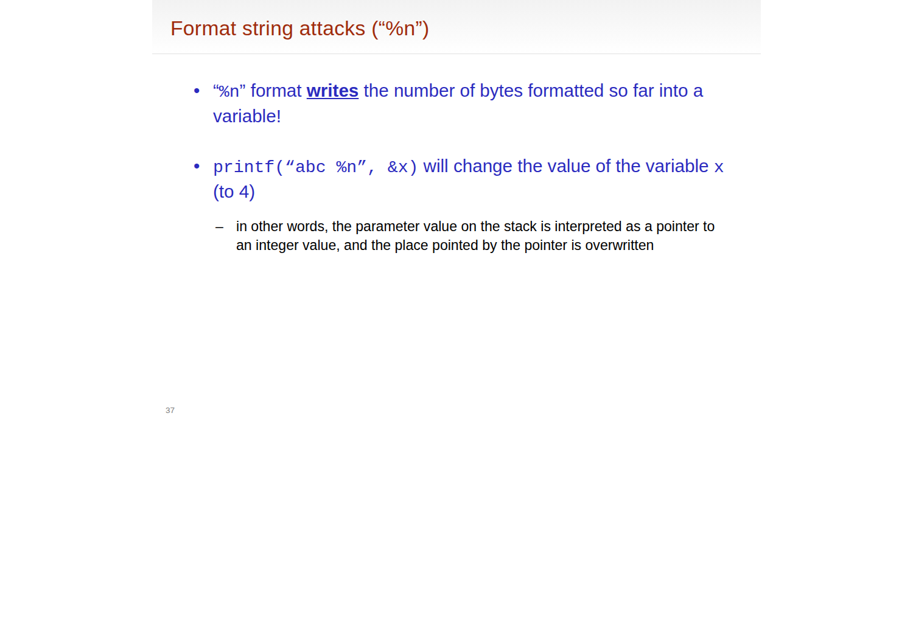Format string attacks (“%n”)
“%n” format writes the number of bytes formatted so far into a variable!
printf(“abc %n”, &x) will change the value of the variable x (to 4)
in other words, the parameter value on the stack is interpreted as a pointer to an integer value, and the place pointed by the pointer is overwritten
37